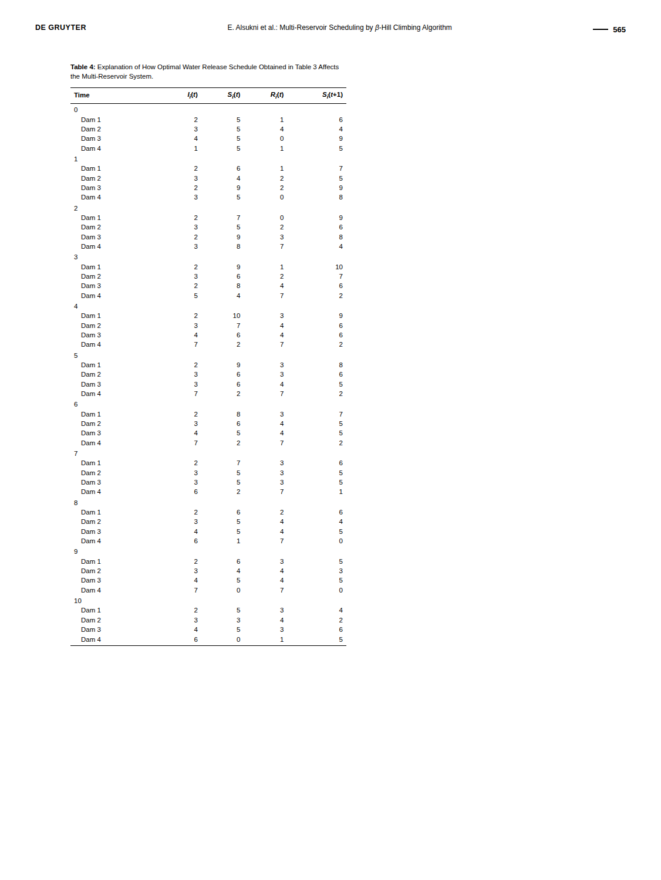DE GRUYTER
E. Alsukni et al.: Multi-Reservoir Scheduling by β-Hill Climbing Algorithm
565
Table 4: Explanation of How Optimal Water Release Schedule Obtained in Table 3 Affects the Multi-Reservoir System.
| Time | I i ( t ) | S i ( t ) | R i ( t ) | S i ( t +1) |
| --- | --- | --- | --- | --- |
| 0 | | | | |
| Dam 1 | 2 | 5 | 1 | 6 |
| Dam 2 | 3 | 5 | 4 | 4 |
| Dam 3 | 4 | 5 | 0 | 9 |
| Dam 4 | 1 | 5 | 1 | 5 |
| 1 | | | | |
| Dam 1 | 2 | 6 | 1 | 7 |
| Dam 2 | 3 | 4 | 2 | 5 |
| Dam 3 | 2 | 9 | 2 | 9 |
| Dam 4 | 3 | 5 | 0 | 8 |
| 2 | | | | |
| Dam 1 | 2 | 7 | 0 | 9 |
| Dam 2 | 3 | 5 | 2 | 6 |
| Dam 3 | 2 | 9 | 3 | 8 |
| Dam 4 | 3 | 8 | 7 | 4 |
| 3 | | | | |
| Dam 1 | 2 | 9 | 1 | 10 |
| Dam 2 | 3 | 6 | 2 | 7 |
| Dam 3 | 2 | 8 | 4 | 6 |
| Dam 4 | 5 | 4 | 7 | 2 |
| 4 | | | | |
| Dam 1 | 2 | 10 | 3 | 9 |
| Dam 2 | 3 | 7 | 4 | 6 |
| Dam 3 | 4 | 6 | 4 | 6 |
| Dam 4 | 7 | 2 | 7 | 2 |
| 5 | | | | |
| Dam 1 | 2 | 9 | 3 | 8 |
| Dam 2 | 3 | 6 | 3 | 6 |
| Dam 3 | 3 | 6 | 4 | 5 |
| Dam 4 | 7 | 2 | 7 | 2 |
| 6 | | | | |
| Dam 1 | 2 | 8 | 3 | 7 |
| Dam 2 | 3 | 6 | 4 | 5 |
| Dam 3 | 4 | 5 | 4 | 5 |
| Dam 4 | 7 | 2 | 7 | 2 |
| 7 | | | | |
| Dam 1 | 2 | 7 | 3 | 6 |
| Dam 2 | 3 | 5 | 3 | 5 |
| Dam 3 | 3 | 5 | 3 | 5 |
| Dam 4 | 6 | 2 | 7 | 1 |
| 8 | | | | |
| Dam 1 | 2 | 6 | 2 | 6 |
| Dam 2 | 3 | 5 | 4 | 4 |
| Dam 3 | 4 | 5 | 4 | 5 |
| Dam 4 | 6 | 1 | 7 | 0 |
| 9 | | | | |
| Dam 1 | 2 | 6 | 3 | 5 |
| Dam 2 | 3 | 4 | 4 | 3 |
| Dam 3 | 4 | 5 | 4 | 5 |
| Dam 4 | 7 | 0 | 7 | 0 |
| 10 | | | | |
| Dam 1 | 2 | 5 | 3 | 4 |
| Dam 2 | 3 | 3 | 4 | 2 |
| Dam 3 | 4 | 5 | 3 | 6 |
| Dam 4 | 6 | 0 | 1 | 5 |